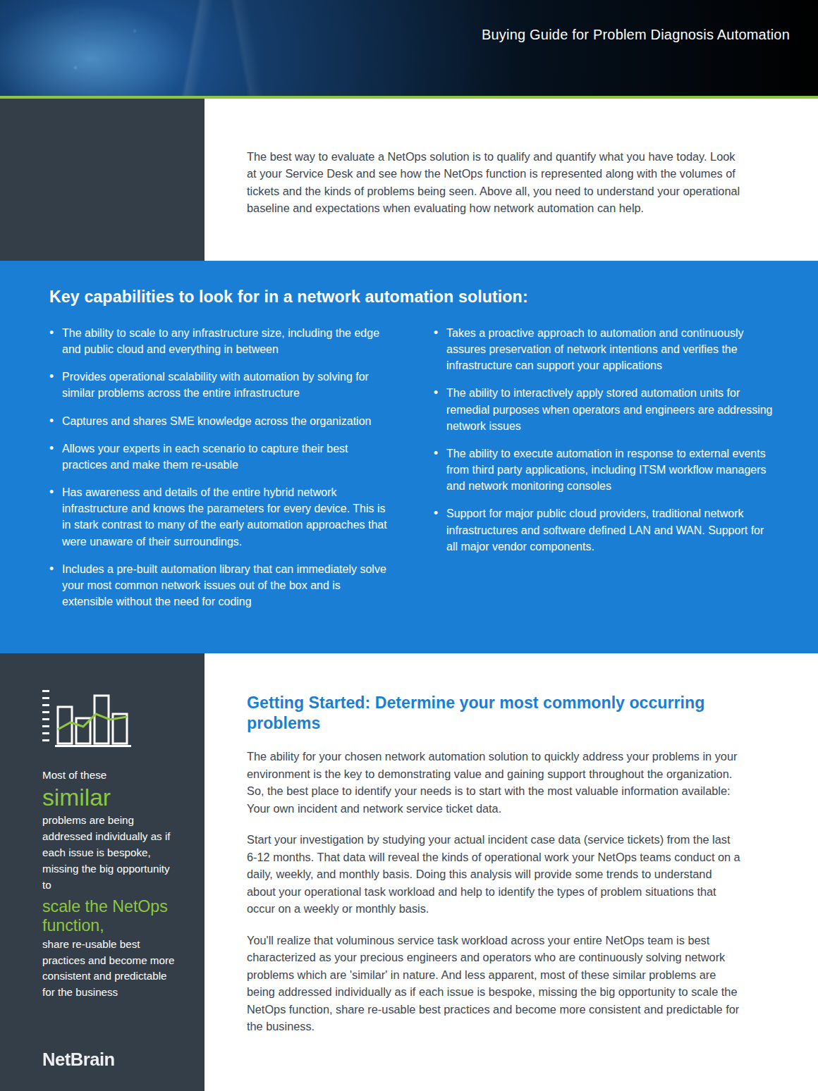Buying Guide for Problem Diagnosis Automation
The best way to evaluate a NetOps solution is to qualify and quantify what you have today. Look at your Service Desk and see how the NetOps function is represented along with the volumes of tickets and the kinds of problems being seen. Above all, you need to understand your operational baseline and expectations when evaluating how network automation can help.
Key capabilities to look for in a network automation solution:
The ability to scale to any infrastructure size, including the edge and public cloud and everything in between
Provides operational scalability with automation by solving for similar problems across the entire infrastructure
Captures and shares SME knowledge across the organization
Allows your experts in each scenario to capture their best practices and make them re-usable
Has awareness and details of the entire hybrid network infrastructure and knows the parameters for every device. This is in stark contrast to many of the early automation approaches that were unaware of their surroundings.
Includes a pre-built automation library that can immediately solve your most common network issues out of the box and is extensible without the need for coding
Takes a proactive approach to automation and continuously assures preservation of network intentions and verifies the infrastructure can support your applications
The ability to interactively apply stored automation units for remedial purposes when operators and engineers are addressing network issues
The ability to execute automation in response to external events from third party applications, including ITSM workflow managers and network monitoring consoles
Support for major public cloud providers, traditional network infrastructures and software defined LAN and WAN. Support for all major vendor components.
Most of these similar problems are being addressed individually as if each issue is bespoke, missing the big opportunity to scale the NetOps function, share re-usable best practices and become more consistent and predictable for the business
Net Brain
Getting Started: Determine your most commonly occurring problems
The ability for your chosen network automation solution to quickly address your problems in your environment is the key to demonstrating value and gaining support throughout the organization. So, the best place to identify your needs is to start with the most valuable information available: Your own incident and network service ticket data.
Start your investigation by studying your actual incident case data (service tickets) from the last 6-12 months. That data will reveal the kinds of operational work your NetOps teams conduct on a daily, weekly, and monthly basis. Doing this analysis will provide some trends to understand about your operational task workload and help to identify the types of problem situations that occur on a weekly or monthly basis.
You'll realize that voluminous service task workload across your entire NetOps team is best characterized as your precious engineers and operators who are continuously solving network problems which are 'similar' in nature. And less apparent, most of these similar problems are being addressed individually as if each issue is bespoke, missing the big opportunity to scale the NetOps function, share re-usable best practices and become more consistent and predictable for the business.